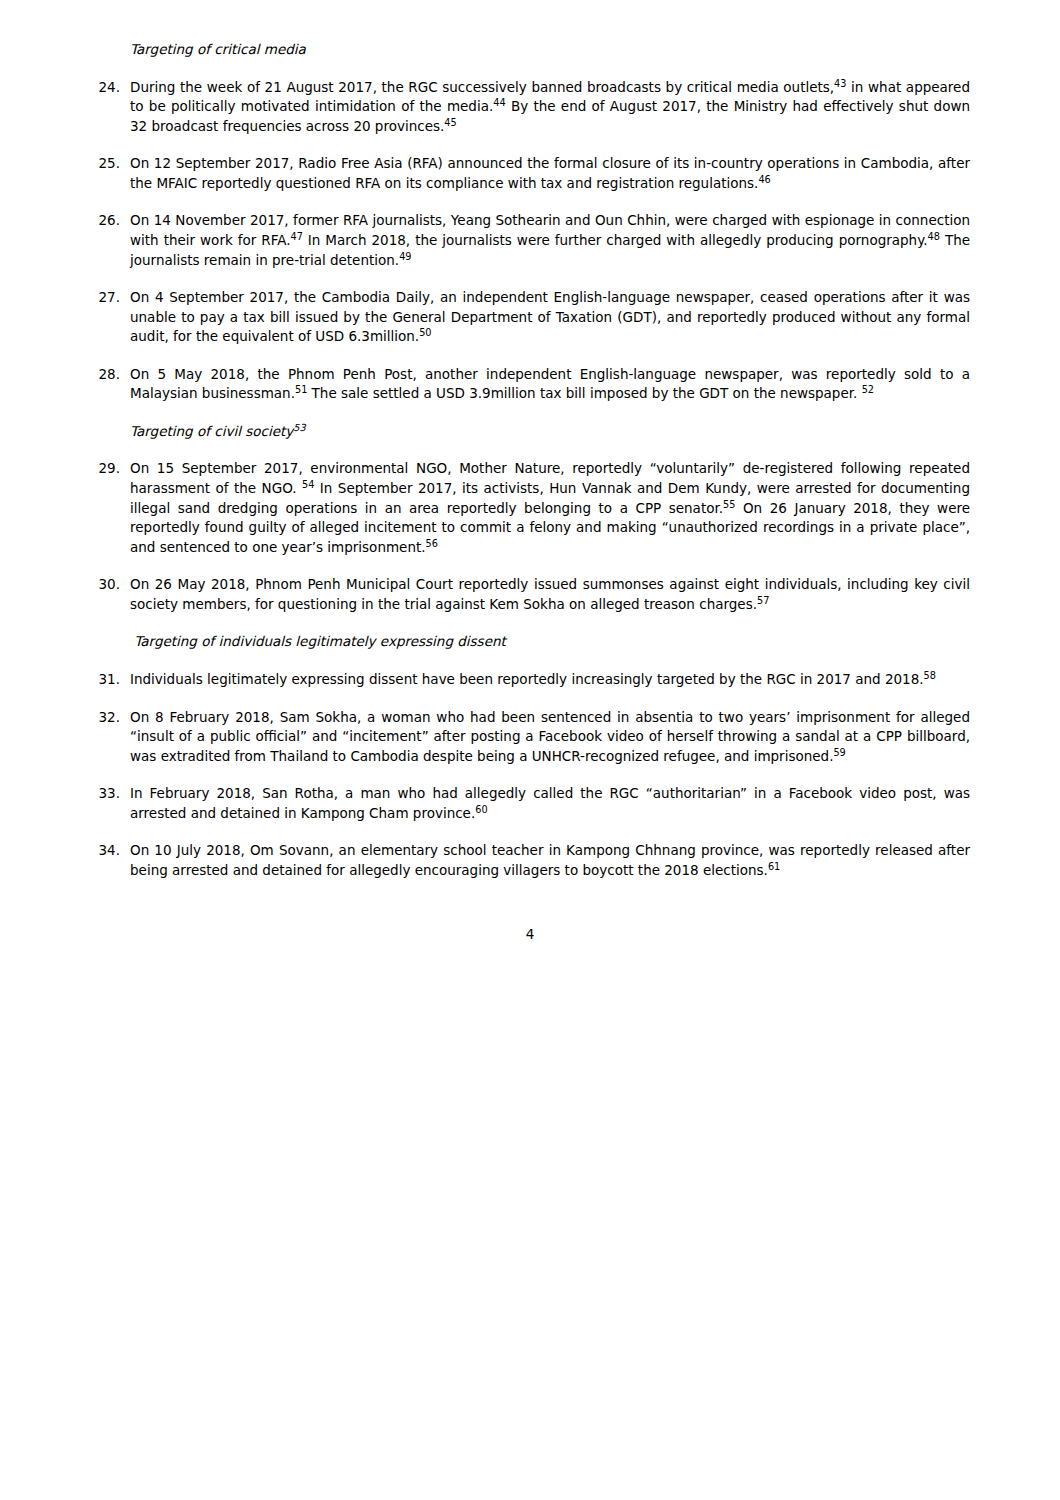Targeting of critical media
24. During the week of 21 August 2017, the RGC successively banned broadcasts by critical media outlets,43 in what appeared to be politically motivated intimidation of the media.44 By the end of August 2017, the Ministry had effectively shut down 32 broadcast frequencies across 20 provinces.45
25. On 12 September 2017, Radio Free Asia (RFA) announced the formal closure of its in-country operations in Cambodia, after the MFAIC reportedly questioned RFA on its compliance with tax and registration regulations.46
26. On 14 November 2017, former RFA journalists, Yeang Sothearin and Oun Chhin, were charged with espionage in connection with their work for RFA.47 In March 2018, the journalists were further charged with allegedly producing pornography.48 The journalists remain in pre-trial detention.49
27. On 4 September 2017, the Cambodia Daily, an independent English-language newspaper, ceased operations after it was unable to pay a tax bill issued by the General Department of Taxation (GDT), and reportedly produced without any formal audit, for the equivalent of USD 6.3million.50
28. On 5 May 2018, the Phnom Penh Post, another independent English-language newspaper, was reportedly sold to a Malaysian businessman.51 The sale settled a USD 3.9million tax bill imposed by the GDT on the newspaper. 52
Targeting of civil society53
29. On 15 September 2017, environmental NGO, Mother Nature, reportedly “voluntarily” de-registered following repeated harassment of the NGO. 54 In September 2017, its activists, Hun Vannak and Dem Kundy, were arrested for documenting illegal sand dredging operations in an area reportedly belonging to a CPP senator.55 On 26 January 2018, they were reportedly found guilty of alleged incitement to commit a felony and making “unauthorized recordings in a private place”, and sentenced to one year’s imprisonment.56
30. On 26 May 2018, Phnom Penh Municipal Court reportedly issued summonses against eight individuals, including key civil society members, for questioning in the trial against Kem Sokha on alleged treason charges.57
Targeting of individuals legitimately expressing dissent
31. Individuals legitimately expressing dissent have been reportedly increasingly targeted by the RGC in 2017 and 2018.58
32. On 8 February 2018, Sam Sokha, a woman who had been sentenced in absentia to two years’ imprisonment for alleged “insult of a public official” and “incitement” after posting a Facebook video of herself throwing a sandal at a CPP billboard, was extradited from Thailand to Cambodia despite being a UNHCR-recognized refugee, and imprisoned.59
33. In February 2018, San Rotha, a man who had allegedly called the RGC “authoritarian” in a Facebook video post, was arrested and detained in Kampong Cham province.60
34. On 10 July 2018, Om Sovann, an elementary school teacher in Kampong Chhnang province, was reportedly released after being arrested and detained for allegedly encouraging villagers to boycott the 2018 elections.61
4